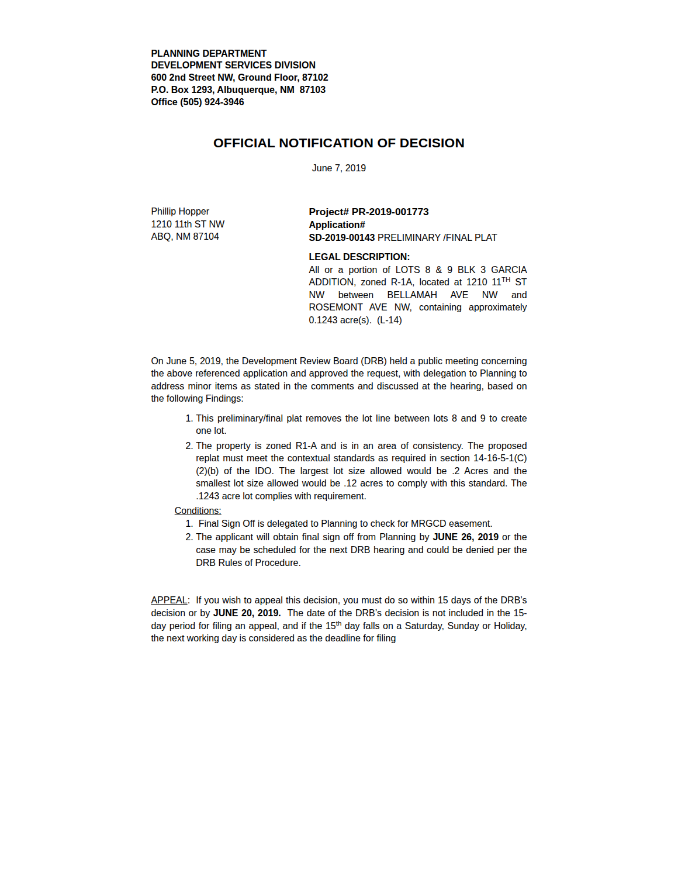PLANNING DEPARTMENT
DEVELOPMENT SERVICES DIVISION
600 2nd Street NW, Ground Floor, 87102
P.O. Box 1293, Albuquerque, NM 87103
Office (505) 924-3946
OFFICIAL NOTIFICATION OF DECISION
June 7, 2019
| Phillip Hopper 1210 11th ST NW ABQ, NM 87104 | Project# PR-2019-001773 Application# SD-2019-00143 PRELIMINARY /FINAL PLAT LEGAL DESCRIPTION: All or a portion of LOTS 8 & 9 BLK 3 GARCIA ADDITION, zoned R-1A, located at 1210 11 TH ST NW between BELLAMAH AVE NW and ROSEMONT AVE NW, containing approximately 0.1243 acre(s). (L-14) |
On June 5, 2019, the Development Review Board (DRB) held a public meeting concerning the above referenced application and approved the request, with delegation to Planning to address minor items as stated in the comments and discussed at the hearing, based on the following Findings:
This preliminary/final plat removes the lot line between lots 8 and 9 to create one lot.
The property is zoned R1-A and is in an area of consistency. The proposed replat must meet the contextual standards as required in section 14-16-5-1(C)(2)(b) of the IDO. The largest lot size allowed would be .2 Acres and the smallest lot size allowed would be .12 acres to comply with this standard. The .1243 acre lot complies with requirement.
Conditions:
Final Sign Off is delegated to Planning to check for MRGCD easement.
The applicant will obtain final sign off from Planning by JUNE 26, 2019 or the case may be scheduled for the next DRB hearing and could be denied per the DRB Rules of Procedure.
APPEAL: If you wish to appeal this decision, you must do so within 15 days of the DRB’s decision or by JUNE 20, 2019. The date of the DRB’s decision is not included in the 15-day period for filing an appeal, and if the 15th day falls on a Saturday, Sunday or Holiday, the next working day is considered as the deadline for filing